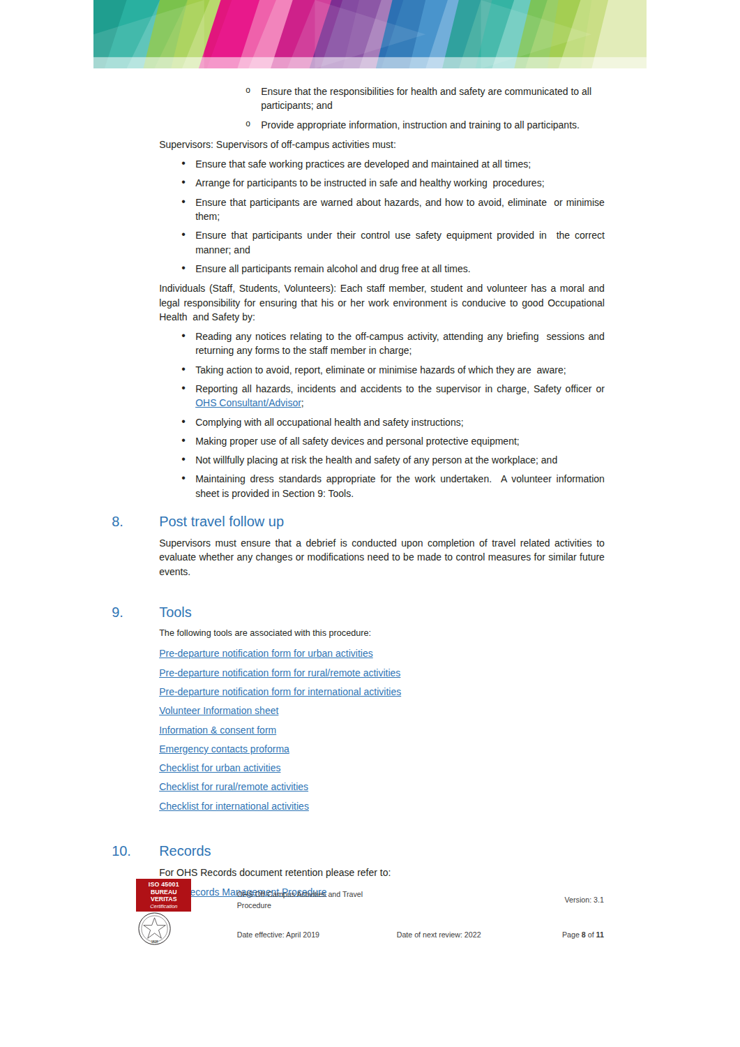Ensure that the responsibilities for health and safety are communicated to all participants; and
Provide appropriate information, instruction and training to all participants.
Supervisors: Supervisors of off-campus activities must:
Ensure that safe working practices are developed and maintained at all times;
Arrange for participants to be instructed in safe and healthy working procedures;
Ensure that participants are warned about hazards, and how to avoid, eliminate or minimise them;
Ensure that participants under their control use safety equipment provided in the correct manner; and
Ensure all participants remain alcohol and drug free at all times.
Individuals (Staff, Students, Volunteers): Each staff member, student and volunteer has a moral and legal responsibility for ensuring that his or her work environment is conducive to good Occupational Health and Safety by:
Reading any notices relating to the off-campus activity, attending any briefing sessions and returning any forms to the staff member in charge;
Taking action to avoid, report, eliminate or minimise hazards of which they are aware;
Reporting all hazards, incidents and accidents to the supervisor in charge, Safety officer or OHS Consultant/Advisor;
Complying with all occupational health and safety instructions;
Making proper use of all safety devices and personal protective equipment;
Not willfully placing at risk the health and safety of any person at the workplace; and
Maintaining dress standards appropriate for the work undertaken. A volunteer information sheet is provided in Section 9: Tools.
8. Post travel follow up
Supervisors must ensure that a debrief is conducted upon completion of travel related activities to evaluate whether any changes or modifications need to be made to control measures for similar future events.
9. Tools
The following tools are associated with this procedure:
Pre-departure notification form for urban activities Pre-departure notification form for rural/remote activities Pre-departure notification form for international activities Volunteer Information sheet Information & consent form Emergency contacts proforma Checklist for urban activities Checklist for rural/remote activities Checklist for international activities
10. Records
For OHS Records document retention please refer to:
OHS Records Management Procedure
| ISO 45001 BUREAU VERITAS Certification 1828 | OHS Off-Campus Activities and Travel Procedure | Version: 3.1 |
| Date effective: April 2019 | Date of next review: 2022 Page 8 of 11 |